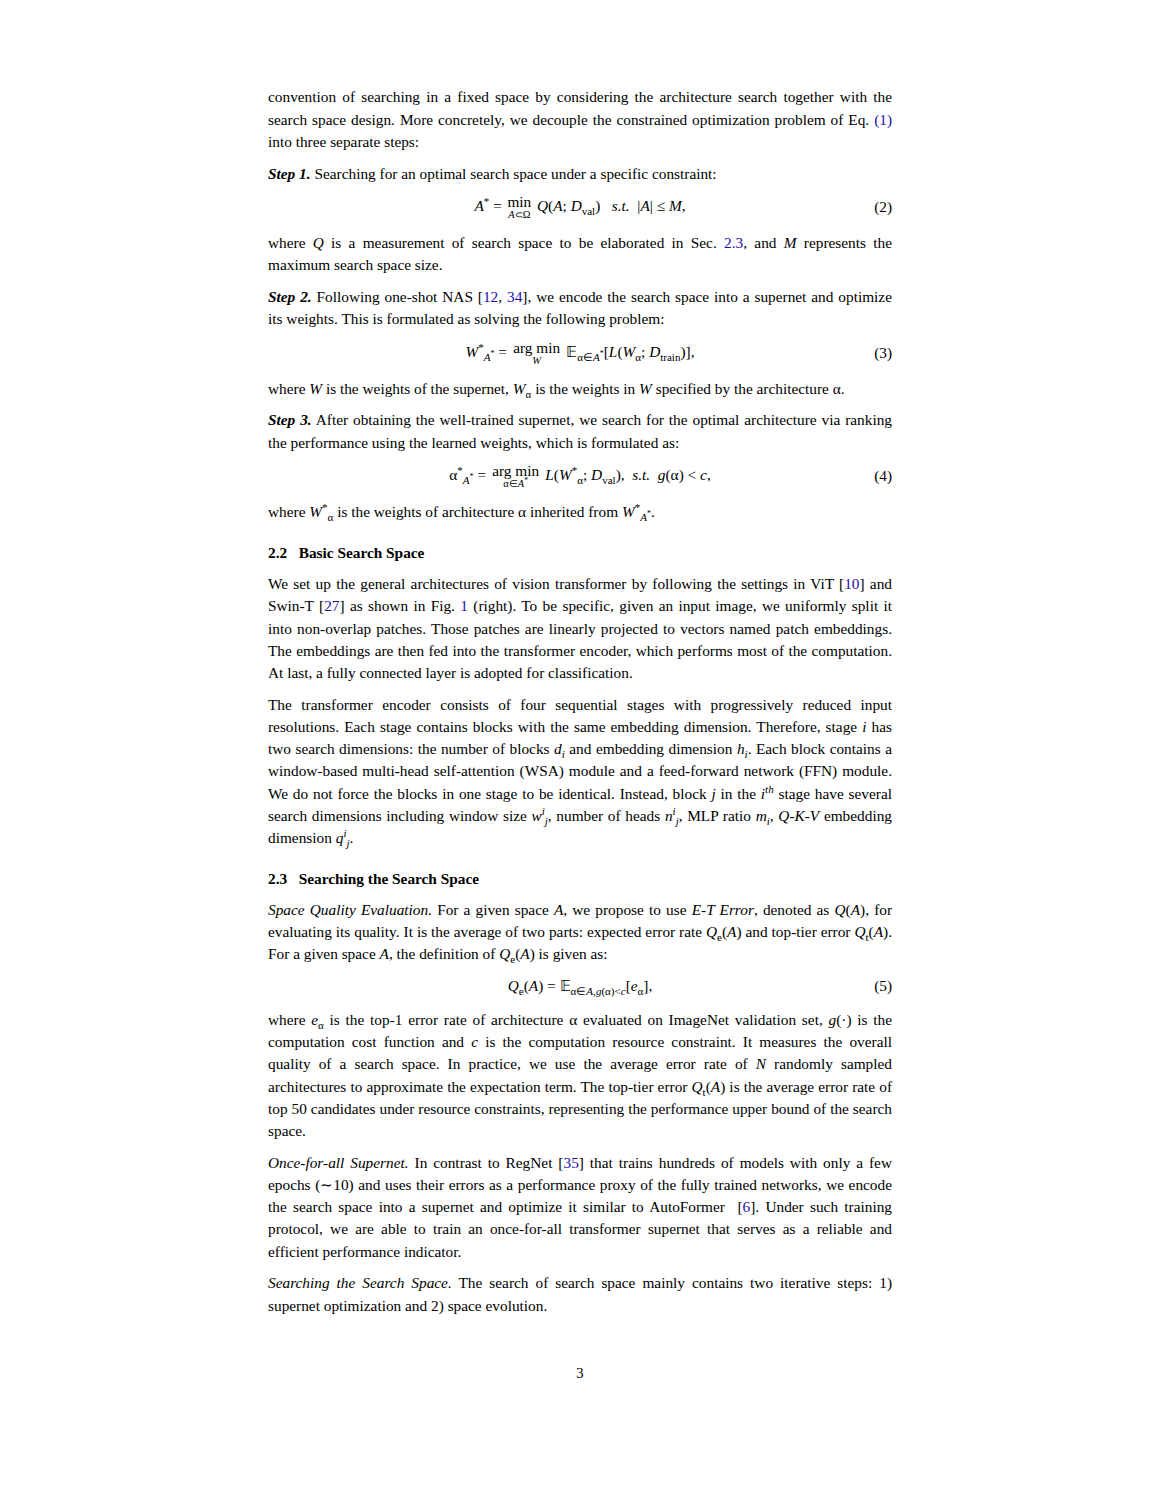convention of searching in a fixed space by considering the architecture search together with the search space design. More concretely, we decouple the constrained optimization problem of Eq. (1) into three separate steps:
Step 1. Searching for an optimal search space under a specific constraint:
A* = min A⊂Ω Q(A; Dval) s.t. |A| ≤ M,
(2)
where Q is a measurement of search space to be elaborated in Sec. 2.3, and M represents the maximum search space size.
Step 2. Following one-shot NAS [12, 34], we encode the search space into a supernet and optimize its weights. This is formulated as solving the following problem:
W*A* = arg min W 𝔼α∈A*[L(Wα; Dtrain)],
(3)
where W is the weights of the supernet, Wα is the weights in W specified by the architecture α.
Step 3. After obtaining the well-trained supernet, we search for the optimal architecture via ranking the performance using the learned weights, which is formulated as:
α*A* = arg min α∈A* L(W*α; Dval), s.t. g(α) < c,
(4)
where W*α is the weights of architecture α inherited from W*A*.
2.2 Basic Search Space
We set up the general architectures of vision transformer by following the settings in ViT [10] and Swin-T [27] as shown in Fig. 1 (right). To be specific, given an input image, we uniformly split it into non-overlap patches. Those patches are linearly projected to vectors named patch embeddings. The embeddings are then fed into the transformer encoder, which performs most of the computation. At last, a fully connected layer is adopted for classification.
The transformer encoder consists of four sequential stages with progressively reduced input resolutions. Each stage contains blocks with the same embedding dimension. Therefore, stage i has two search dimensions: the number of blocks di and embedding dimension hi. Each block contains a window-based multi-head self-attention (WSA) module and a feed-forward network (FFN) module. We do not force the blocks in one stage to be identical. Instead, block j in the ith stage have several search dimensions including window size wij, number of heads nij, MLP ratio mi, Q-K-V embedding dimension qij.
2.3 Searching the Search Space
Space Quality Evaluation. For a given space A, we propose to use E-T Error, denoted as Q(A), for evaluating its quality. It is the average of two parts: expected error rate Qe(A) and top-tier error Qt(A). For a given space A, the definition of Qe(A) is given as:
Qe(A) = 𝔼α∈A,g(α)<c[eα],
(5)
where eα is the top-1 error rate of architecture α evaluated on ImageNet validation set, g(·) is the computation cost function and c is the computation resource constraint. It measures the overall quality of a search space. In practice, we use the average error rate of N randomly sampled architectures to approximate the expectation term. The top-tier error Qt(A) is the average error rate of top 50 candidates under resource constraints, representing the performance upper bound of the search space.
Once-for-all Supernet. In contrast to RegNet [35] that trains hundreds of models with only a few epochs (∼10) and uses their errors as a performance proxy of the fully trained networks, we encode the search space into a supernet and optimize it similar to AutoFormer [6]. Under such training protocol, we are able to train an once-for-all transformer supernet that serves as a reliable and efficient performance indicator.
Searching the Search Space. The search of search space mainly contains two iterative steps: 1) supernet optimization and 2) space evolution.
3